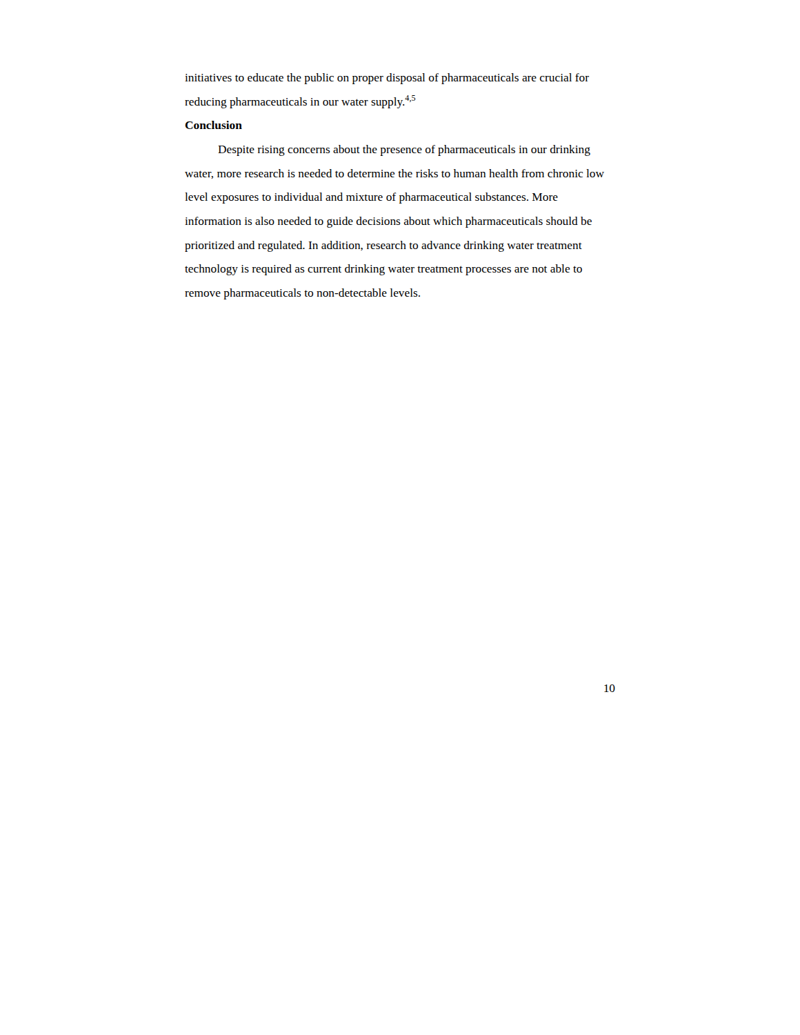initiatives to educate the public on proper disposal of pharmaceuticals are crucial for reducing pharmaceuticals in our water supply.4,5
Conclusion
Despite rising concerns about the presence of pharmaceuticals in our drinking water, more research is needed to determine the risks to human health from chronic low level exposures to individual and mixture of pharmaceutical substances. More information is also needed to guide decisions about which pharmaceuticals should be prioritized and regulated. In addition, research to advance drinking water treatment technology is required as current drinking water treatment processes are not able to remove pharmaceuticals to non-detectable levels.
10